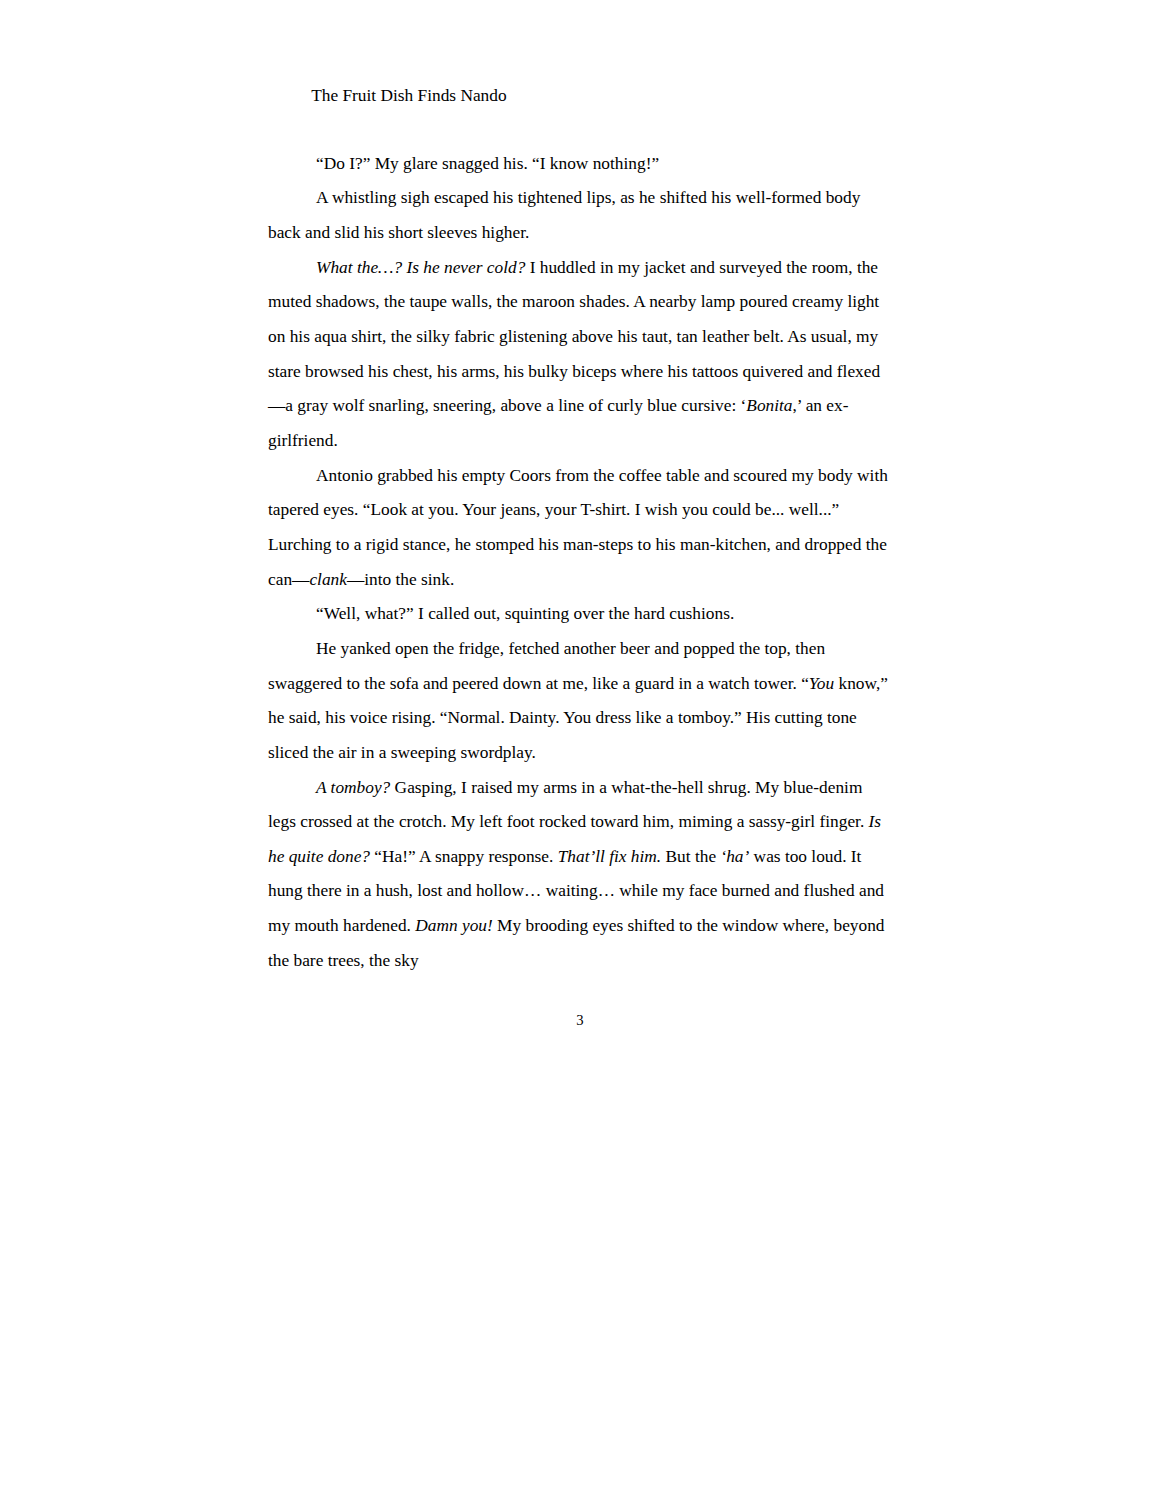The Fruit Dish Finds Nando
“Do I?” My glare snagged his. “I know nothing!”
A whistling sigh escaped his tightened lips, as he shifted his well-formed body back and slid his short sleeves higher.
What the…? Is he never cold? I huddled in my jacket and surveyed the room, the muted shadows, the taupe walls, the maroon shades. A nearby lamp poured creamy light on his aqua shirt, the silky fabric glistening above his taut, tan leather belt. As usual, my stare browsed his chest, his arms, his bulky biceps where his tattoos quivered and flexed—a gray wolf snarling, sneering, above a line of curly blue cursive: ‘Bonita,’ an ex-girlfriend.
Antonio grabbed his empty Coors from the coffee table and scoured my body with tapered eyes. “Look at you. Your jeans, your T-shirt. I wish you could be... well...” Lurching to a rigid stance, he stomped his man-steps to his man-kitchen, and dropped the can—clank—into the sink.
“Well, what?” I called out, squinting over the hard cushions.
He yanked open the fridge, fetched another beer and popped the top, then swaggered to the sofa and peered down at me, like a guard in a watch tower. “You know,” he said, his voice rising. “Normal. Dainty. You dress like a tomboy.” His cutting tone sliced the air in a sweeping swordplay.
A tomboy? Gasping, I raised my arms in a what-the-hell shrug. My blue-denim legs crossed at the crotch. My left foot rocked toward him, miming a sassy-girl finger. Is he quite done? “Ha!” A snappy response. That’ll fix him. But the ‘ha’ was too loud. It hung there in a hush, lost and hollow… waiting… while my face burned and flushed and my mouth hardened. Damn you! My brooding eyes shifted to the window where, beyond the bare trees, the sky
3